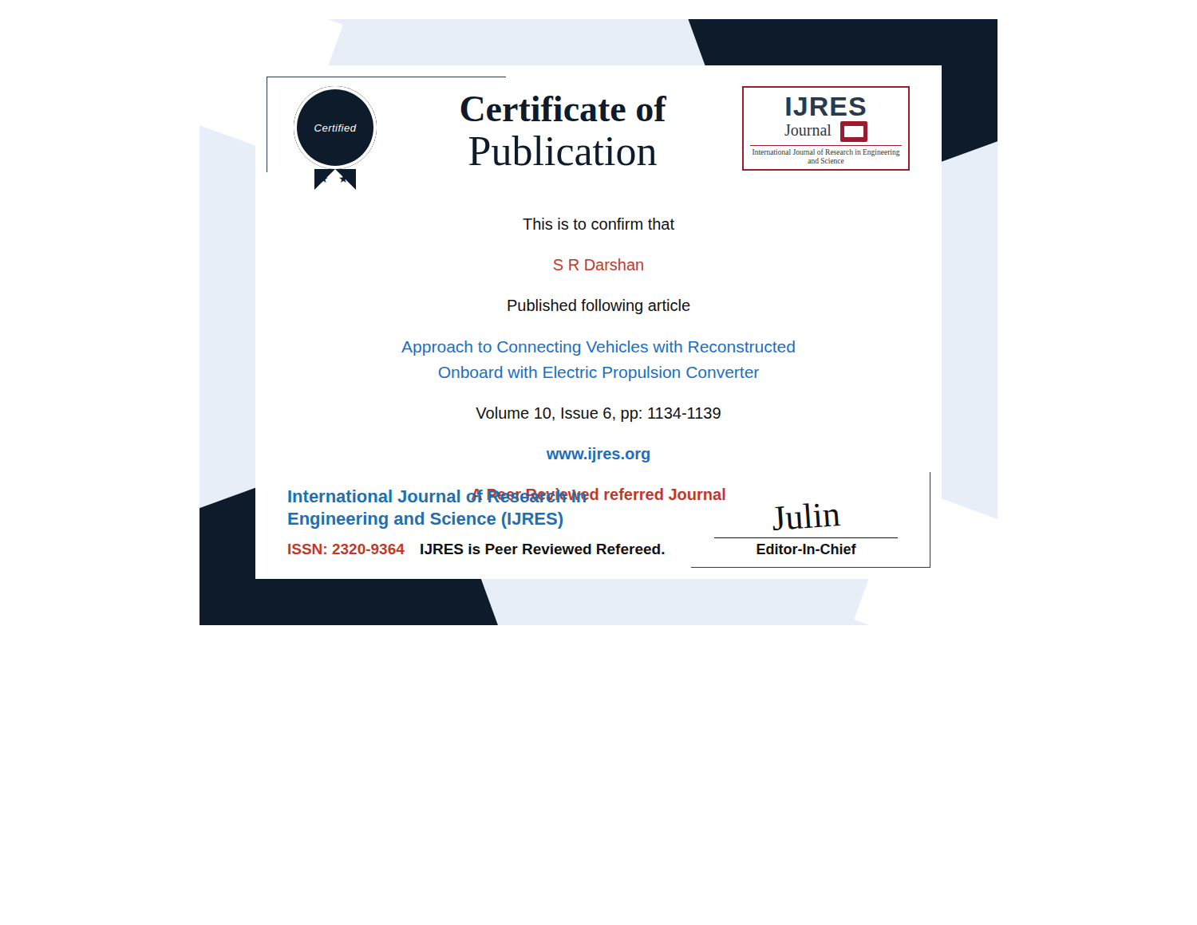Certified
★ ★
Certificate ofPublication
IJRES
Journal
International Journal of Research in Engineering
and Science
This is to confirm that
S R Darshan
Published following article
Approach to Connecting Vehicles with Reconstructed
Onboard with Electric Propulsion Converter
Volume 10, Issue 6, pp: 1134-1139
www.ijres.org
A Peer Reviewed referred Journal
International Journal of Research in Engineering and Science (IJRES)
ISSN: 2320-9364 IJRES is Peer Reviewed Refereed.
Julin
Editor-In-Chief